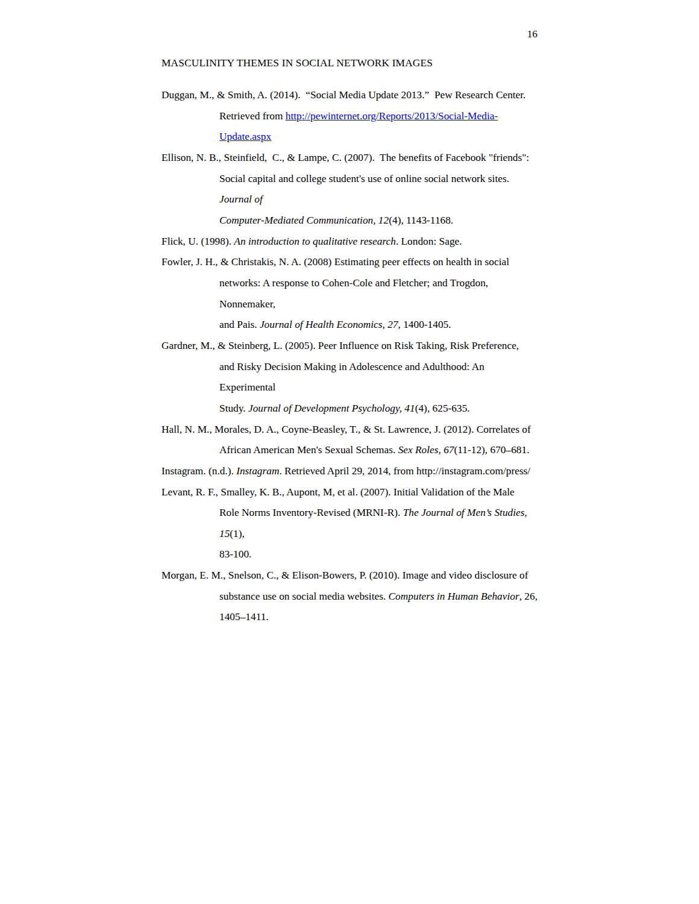16
MASCULINITY THEMES IN SOCIAL NETWORK IMAGES
Duggan, M., & Smith, A. (2014). “Social Media Update 2013.” Pew Research Center. Retrieved from http://pewinternet.org/Reports/2013/Social-Media-Update.aspx
Ellison, N. B., Steinfield, C., & Lampe, C. (2007). The benefits of Facebook "friends": Social capital and college student's use of online social network sites. Journal of Computer-Mediated Communication, 12(4), 1143-1168.
Flick, U. (1998). An introduction to qualitative research. London: Sage.
Fowler, J. H., & Christakis, N. A. (2008) Estimating peer effects on health in social networks: A response to Cohen-Cole and Fletcher; and Trogdon, Nonnemaker, and Pais. Journal of Health Economics, 27, 1400-1405.
Gardner, M., & Steinberg, L. (2005). Peer Influence on Risk Taking, Risk Preference, and Risky Decision Making in Adolescence and Adulthood: An Experimental Study. Journal of Development Psychology, 41(4), 625-635.
Hall, N. M., Morales, D. A., Coyne-Beasley, T., & St. Lawrence, J. (2012). Correlates of African American Men's Sexual Schemas. Sex Roles, 67(11-12), 670–681.
Instagram. (n.d.). Instagram. Retrieved April 29, 2014, from http://instagram.com/press/
Levant, R. F., Smalley, K. B., Aupont, M, et al. (2007). Initial Validation of the Male Role Norms Inventory-Revised (MRNI-R). The Journal of Men’s Studies, 15(1), 83-100.
Morgan, E. M., Snelson, C., & Elison-Bowers, P. (2010). Image and video disclosure of substance use on social media websites. Computers in Human Behavior, 26, 1405–1411.